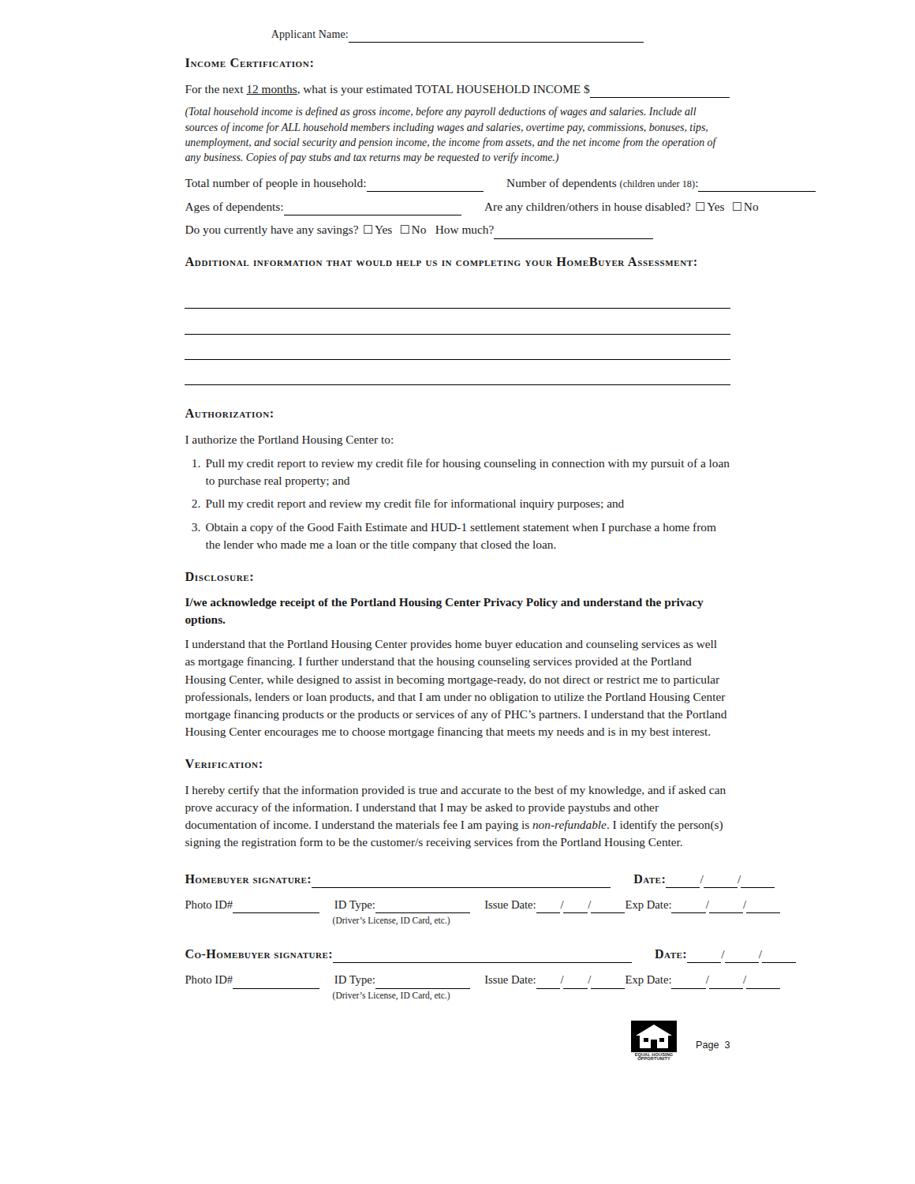Applicant Name:
Income Certification:
For the next 12 months, what is your estimated TOTAL HOUSEHOLD INCOME $
(Total household income is defined as gross income, before any payroll deductions of wages and salaries. Include all sources of income for ALL household members including wages and salaries, overtime pay, commissions, bonuses, tips, unemployment, and social security and pension income, the income from assets, and the net income from the operation of any business. Copies of pay stubs and tax returns may be requested to verify income.)
Total number of people in household:
Number of dependents (children under 18):
Ages of dependents:
Are any children/others in house disabled? ☐Yes ☐No
Do you currently have any savings? ☐Yes ☐No How much?
Additional information that would help us in completing your HomeBuyer Assessment:
Authorization:
I authorize the Portland Housing Center to:
Pull my credit report to review my credit file for housing counseling in connection with my pursuit of a loan to purchase real property; and
Pull my credit report and review my credit file for informational inquiry purposes; and
Obtain a copy of the Good Faith Estimate and HUD-1 settlement statement when I purchase a home from the lender who made me a loan or the title company that closed the loan.
Disclosure:
I/we acknowledge receipt of the Portland Housing Center Privacy Policy and understand the privacy options.
I understand that the Portland Housing Center provides home buyer education and counseling services as well as mortgage financing. I further understand that the housing counseling services provided at the Portland Housing Center, while designed to assist in becoming mortgage-ready, do not direct or restrict me to particular professionals, lenders or loan products, and that I am under no obligation to utilize the Portland Housing Center mortgage financing products or the products or services of any of PHC’s partners. I understand that the Portland Housing Center encourages me to choose mortgage financing that meets my needs and is in my best interest.
Verification:
I hereby certify that the information provided is true and accurate to the best of my knowledge, and if asked can prove accuracy of the information. I understand that I may be asked to provide paystubs and other documentation of income. I understand the materials fee I am paying is non-refundable. I identify the person(s) signing the registration form to be the customer/s receiving services from the Portland Housing Center.
Homebuyer signature: Date: / /
Photo ID# ID Type: Issue Date: / / Exp Date: / /
(Driver’s License, ID Card, etc.)
Co-Homebuyer signature: Date: / /
Photo ID# ID Type: Issue Date: / / Exp Date: / /
(Driver’s License, ID Card, etc.)
EQUAL HOUSING
OPPORTUNITY
Page 3